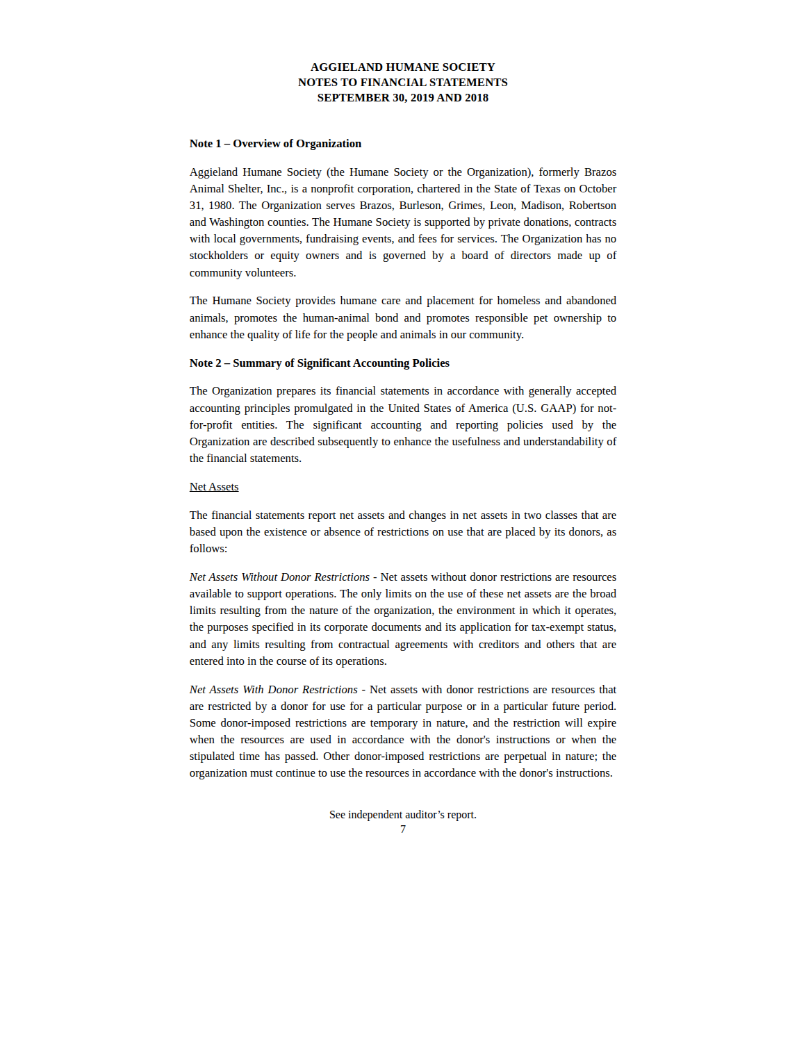AGGIELAND HUMANE SOCIETY
NOTES TO FINANCIAL STATEMENTS
SEPTEMBER 30, 2019 AND 2018
Note 1 – Overview of Organization
Aggieland Humane Society (the Humane Society or the Organization), formerly Brazos Animal Shelter, Inc., is a nonprofit corporation, chartered in the State of Texas on October 31, 1980. The Organization serves Brazos, Burleson, Grimes, Leon, Madison, Robertson and Washington counties. The Humane Society is supported by private donations, contracts with local governments, fundraising events, and fees for services. The Organization has no stockholders or equity owners and is governed by a board of directors made up of community volunteers.
The Humane Society provides humane care and placement for homeless and abandoned animals, promotes the human-animal bond and promotes responsible pet ownership to enhance the quality of life for the people and animals in our community.
Note 2 – Summary of Significant Accounting Policies
The Organization prepares its financial statements in accordance with generally accepted accounting principles promulgated in the United States of America (U.S. GAAP) for not-for-profit entities. The significant accounting and reporting policies used by the Organization are described subsequently to enhance the usefulness and understandability of the financial statements.
Net Assets
The financial statements report net assets and changes in net assets in two classes that are based upon the existence or absence of restrictions on use that are placed by its donors, as follows:
Net Assets Without Donor Restrictions - Net assets without donor restrictions are resources available to support operations. The only limits on the use of these net assets are the broad limits resulting from the nature of the organization, the environment in which it operates, the purposes specified in its corporate documents and its application for tax-exempt status, and any limits resulting from contractual agreements with creditors and others that are entered into in the course of its operations.
Net Assets With Donor Restrictions - Net assets with donor restrictions are resources that are restricted by a donor for use for a particular purpose or in a particular future period. Some donor-imposed restrictions are temporary in nature, and the restriction will expire when the resources are used in accordance with the donor's instructions or when the stipulated time has passed. Other donor-imposed restrictions are perpetual in nature; the organization must continue to use the resources in accordance with the donor's instructions.
See independent auditor’s report.
7